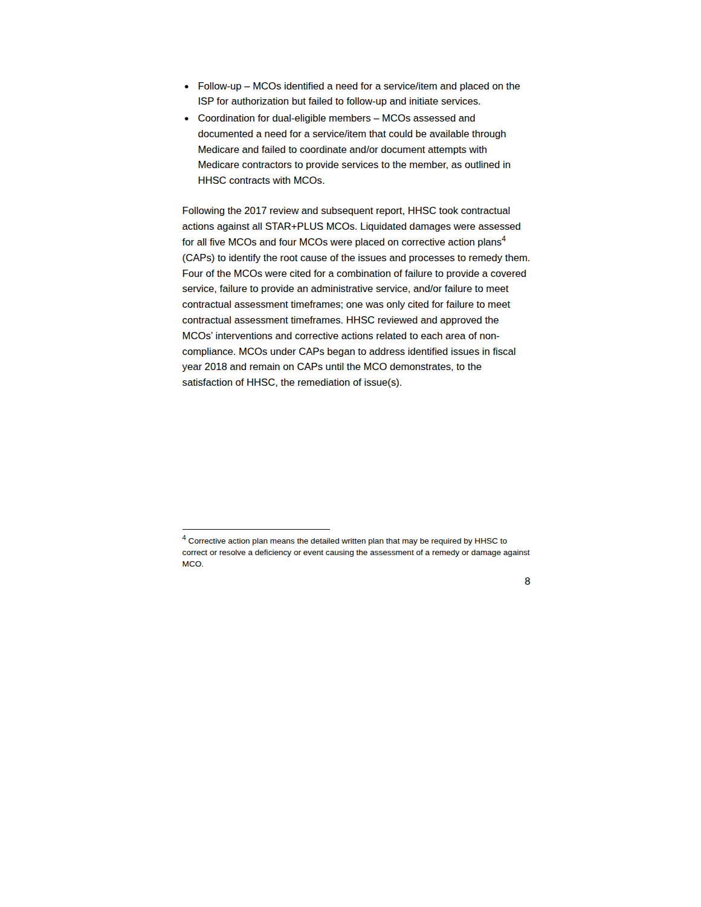Follow-up – MCOs identified a need for a service/item and placed on the ISP for authorization but failed to follow-up and initiate services.
Coordination for dual-eligible members – MCOs assessed and documented a need for a service/item that could be available through Medicare and failed to coordinate and/or document attempts with Medicare contractors to provide services to the member, as outlined in HHSC contracts with MCOs.
Following the 2017 review and subsequent report, HHSC took contractual actions against all STAR+PLUS MCOs. Liquidated damages were assessed for all five MCOs and four MCOs were placed on corrective action plans4 (CAPs) to identify the root cause of the issues and processes to remedy them. Four of the MCOs were cited for a combination of failure to provide a covered service, failure to provide an administrative service, and/or failure to meet contractual assessment timeframes; one was only cited for failure to meet contractual assessment timeframes. HHSC reviewed and approved the MCOs’ interventions and corrective actions related to each area of non-compliance. MCOs under CAPs began to address identified issues in fiscal year 2018 and remain on CAPs until the MCO demonstrates, to the satisfaction of HHSC, the remediation of issue(s).
4 Corrective action plan means the detailed written plan that may be required by HHSC to correct or resolve a deficiency or event causing the assessment of a remedy or damage against MCO.
8